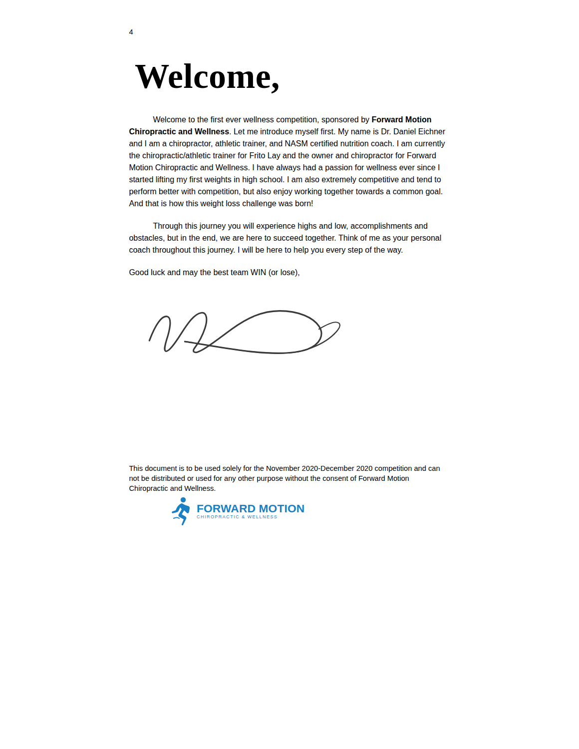4
Welcome,
Welcome to the first ever wellness competition, sponsored by Forward Motion Chiropractic and Wellness. Let me introduce myself first. My name is Dr. Daniel Eichner and I am a chiropractor, athletic trainer, and NASM certified nutrition coach. I am currently the chiropractic/athletic trainer for Frito Lay and the owner and chiropractor for Forward Motion Chiropractic and Wellness. I have always had a passion for wellness ever since I started lifting my first weights in high school. I am also extremely competitive and tend to perform better with competition, but also enjoy working together towards a common goal. And that is how this weight loss challenge was born!
Through this journey you will experience highs and low, accomplishments and obstacles, but in the end, we are here to succeed together. Think of me as your personal coach throughout this journey. I will be here to help you every step of the way.
Good luck and may the best team WIN (or lose),
This document is to be used solely for the November 2020-December 2020 competition and can not be distributed or used for any other purpose without the consent of Forward Motion Chiropractic and Wellness.
FORWARD MOTION
CHIROPRACTIC & WELLNESS